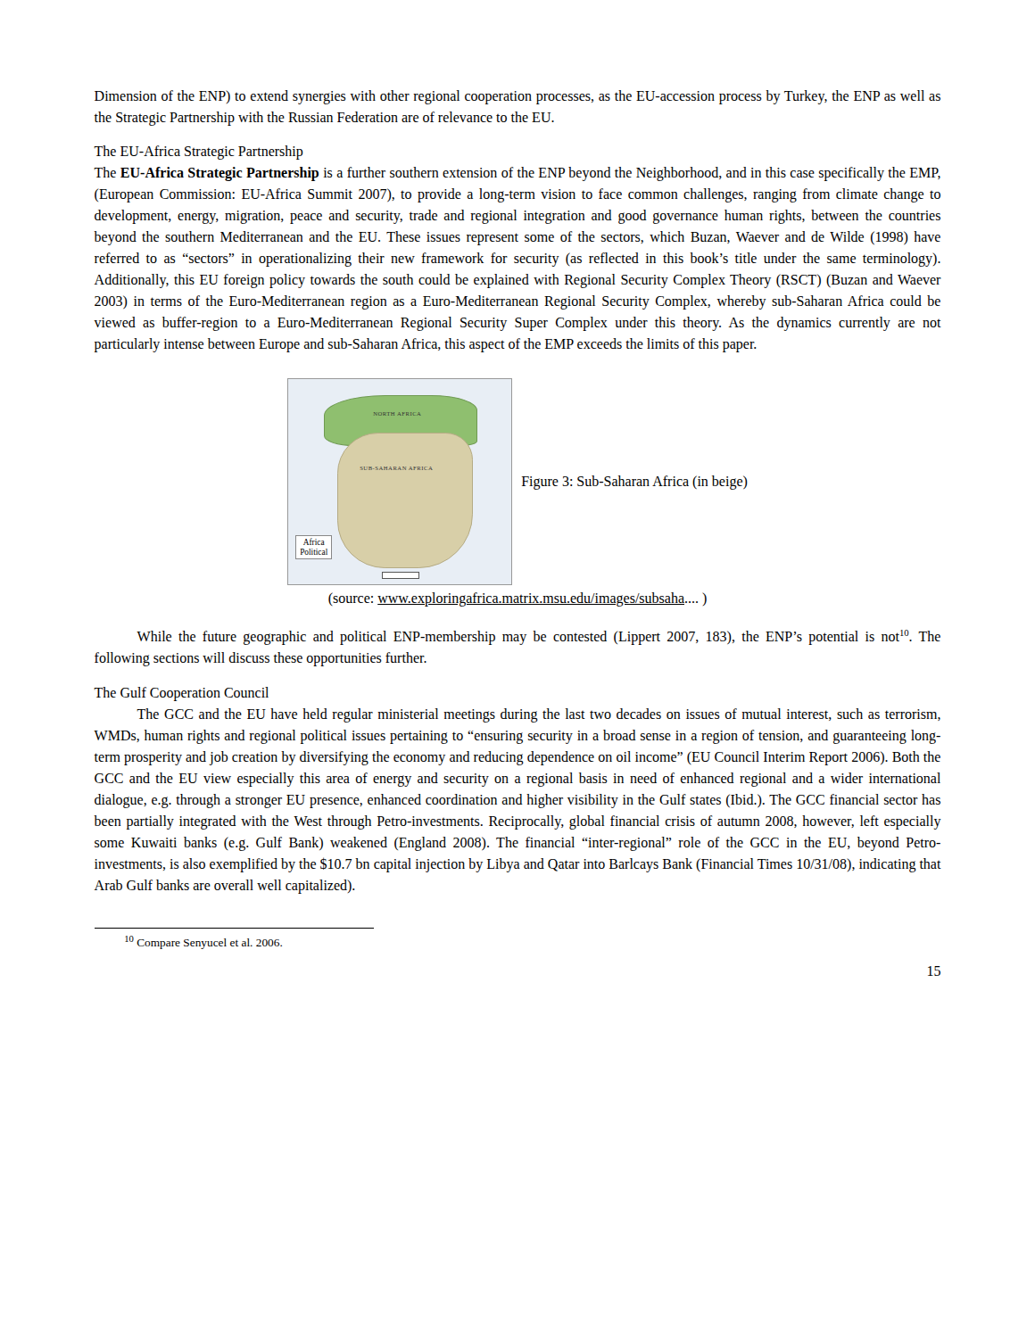Dimension of the ENP) to extend synergies with other regional cooperation processes, as the EU-accession process by Turkey, the ENP as well as the Strategic Partnership with the Russian Federation are of relevance to the EU.
The EU-Africa Strategic Partnership
The EU-Africa Strategic Partnership is a further southern extension of the ENP beyond the Neighborhood, and in this case specifically the EMP, (European Commission: EU-Africa Summit 2007), to provide a long-term vision to face common challenges, ranging from climate change to development, energy, migration, peace and security, trade and regional integration and good governance human rights, between the countries beyond the southern Mediterranean and the EU. These issues represent some of the sectors, which Buzan, Waever and de Wilde (1998) have referred to as “sectors” in operationalizing their new framework for security (as reflected in this book’s title under the same terminology). Additionally, this EU foreign policy towards the south could be explained with Regional Security Complex Theory (RSCT) (Buzan and Waever 2003) in terms of the Euro-Mediterranean region as a Euro-Mediterranean Regional Security Complex, whereby sub-Saharan Africa could be viewed as buffer-region to a Euro-Mediterranean Regional Security Super Complex under this theory. As the dynamics currently are not particularly intense between Europe and sub-Saharan Africa, this aspect of the EMP exceeds the limits of this paper.
NORTH AFRICA
SUB-SAHARAN AFRICA
Africa
Political
Figure 3: Sub-Saharan Africa (in beige)
(source: www.exploringafrica.matrix.msu.edu/images/subsaha.... )
While the future geographic and political ENP-membership may be contested (Lippert 2007, 183), the ENP’s potential is not10. The following sections will discuss these opportunities further.
The Gulf Cooperation Council
The GCC and the EU have held regular ministerial meetings during the last two decades on issues of mutual interest, such as terrorism, WMDs, human rights and regional political issues pertaining to “ensuring security in a broad sense in a region of tension, and guaranteeing long-term prosperity and job creation by diversifying the economy and reducing dependence on oil income” (EU Council Interim Report 2006). Both the GCC and the EU view especially this area of energy and security on a regional basis in need of enhanced regional and a wider international dialogue, e.g. through a stronger EU presence, enhanced coordination and higher visibility in the Gulf states (Ibid.). The GCC financial sector has been partially integrated with the West through Petro-investments. Reciprocally, global financial crisis of autumn 2008, however, left especially some Kuwaiti banks (e.g. Gulf Bank) weakened (England 2008). The financial “inter-regional” role of the GCC in the EU, beyond Petro-investments, is also exemplified by the $10.7 bn capital injection by Libya and Qatar into Barlcays Bank (Financial Times 10/31/08), indicating that Arab Gulf banks are overall well capitalized).
10 Compare Senyucel et al. 2006.
15